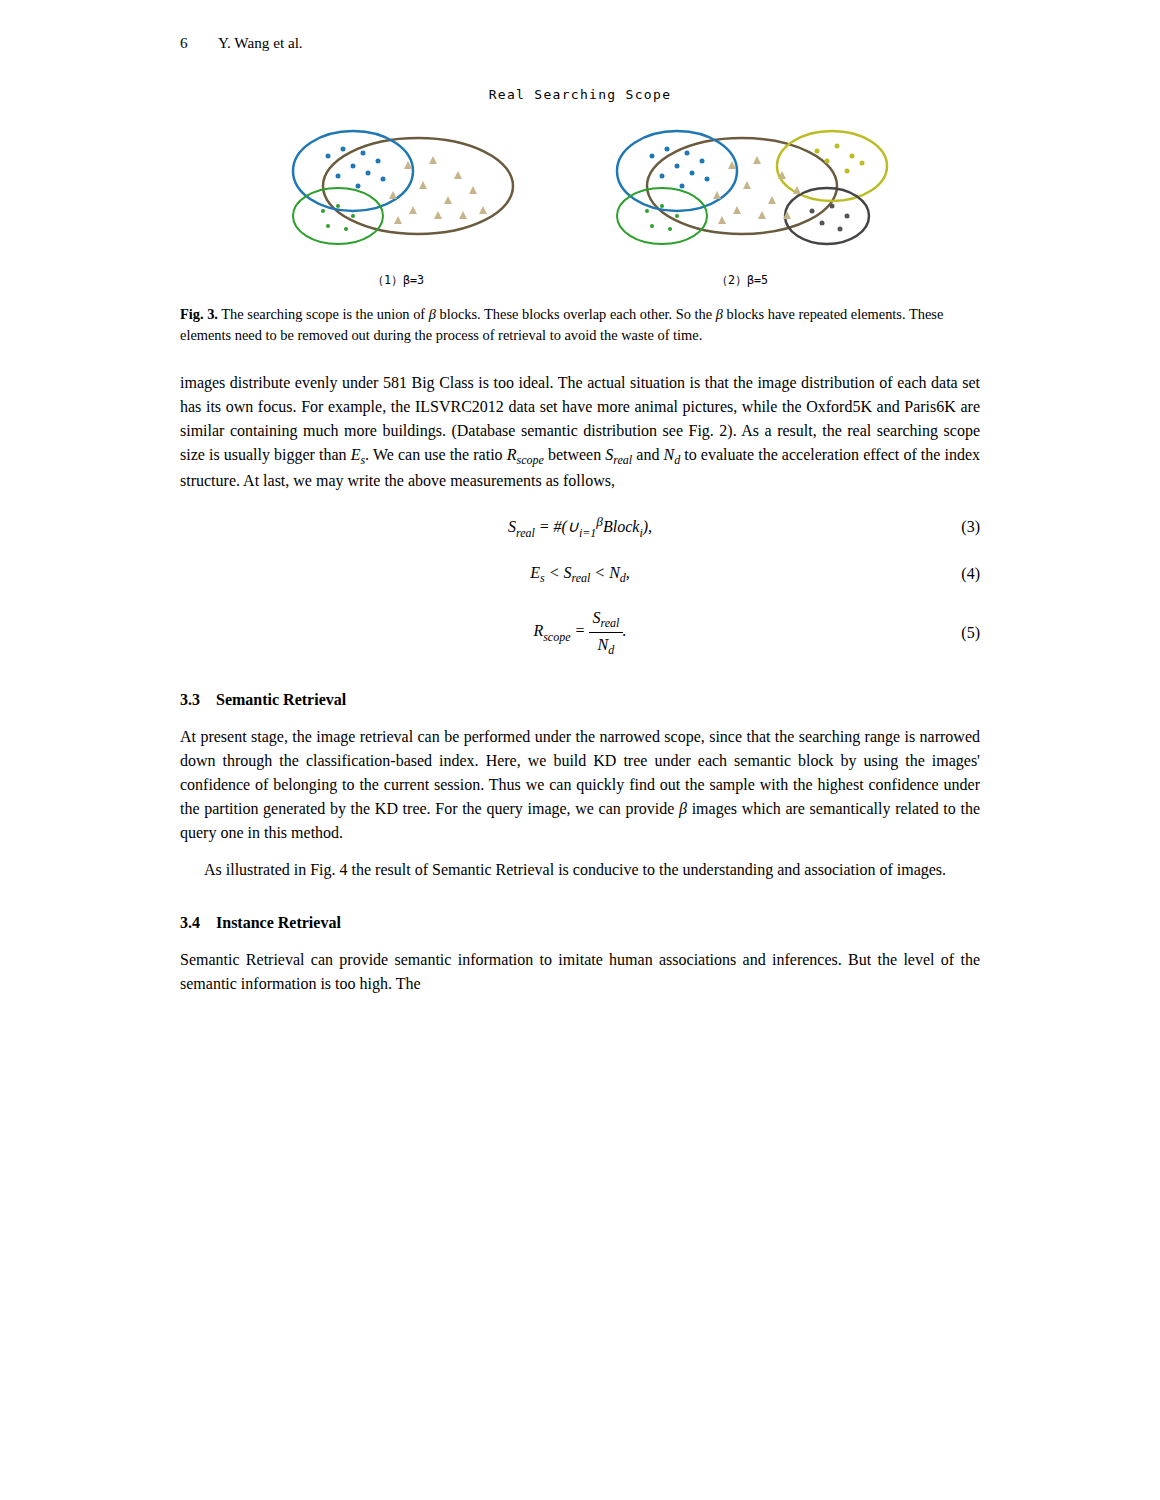6 Y. Wang et al.
Real Searching Scope
（1）β=3
（2）β=5
Fig. 3. The searching scope is the union of β blocks. These blocks overlap each other. So the β blocks have repeated elements. These elements need to be removed out during the process of retrieval to avoid the waste of time.
images distribute evenly under 581 Big Class is too ideal. The actual situation is that the image distribution of each data set has its own focus. For example, the ILSVRC2012 data set have more animal pictures, while the Oxford5K and Paris6K are similar containing much more buildings. (Database semantic distribution see Fig. 2). As a result, the real searching scope size is usually bigger than Es. We can use the ratio Rscope between Sreal and Nd to evaluate the acceleration effect of the index structure. At last, we may write the above measurements as follows,
Sreal = #(∪i=1βBlocki),
(3)
Es < Sreal < Nd,
(4)
Rscope = Sreal Nd.
(5)
3.3 Semantic Retrieval
At present stage, the image retrieval can be performed under the narrowed scope, since that the searching range is narrowed down through the classification-based index. Here, we build KD tree under each semantic block by using the images' confidence of belonging to the current session. Thus we can quickly find out the sample with the highest confidence under the partition generated by the KD tree. For the query image, we can provide β images which are semantically related to the query one in this method.
As illustrated in Fig. 4 the result of Semantic Retrieval is conducive to the understanding and association of images.
3.4 Instance Retrieval
Semantic Retrieval can provide semantic information to imitate human associations and inferences. But the level of the semantic information is too high. The